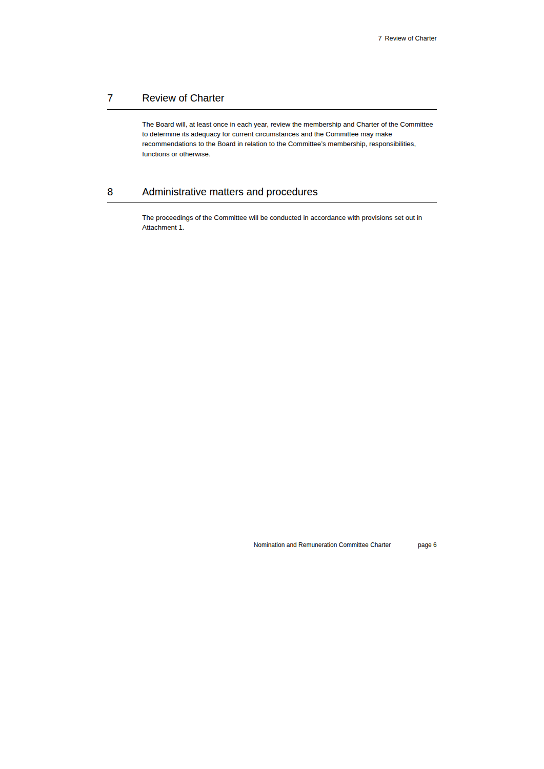7 Review of Charter
7
Review of Charter
The Board will, at least once in each year, review the membership and Charter of the Committee to determine its adequacy for current circumstances and the Committee may make recommendations to the Board in relation to the Committee’s membership, responsibilities, functions or otherwise.
8
Administrative matters and procedures
The proceedings of the Committee will be conducted in accordance with provisions set out in Attachment 1.
Nomination and Remuneration Committee Charter page 6